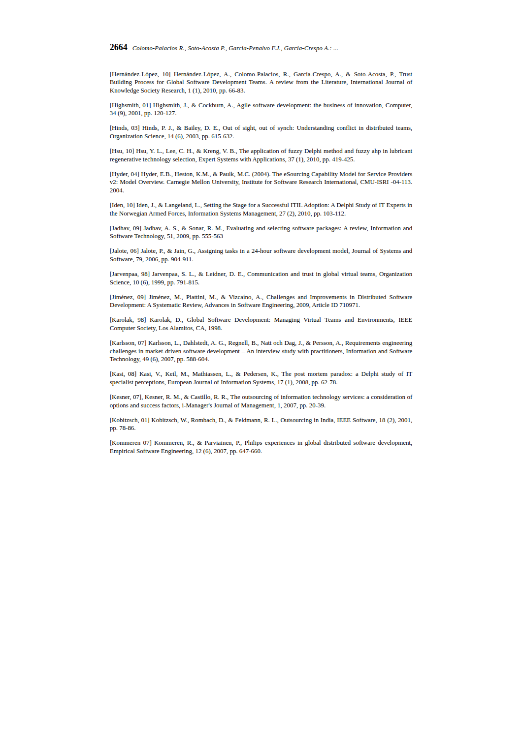2664 Colomo-Palacios R., Soto-Acosta P., Garcia-Penalvo F.J., Garcia-Crespo A.: ...
[Hernández-López, 10] Hernández-López, A., Colomo-Palacios, R., García-Crespo, A., & Soto-Acosta, P., Trust Building Process for Global Software Development Teams. A review from the Literature, International Journal of Knowledge Society Research, 1 (1), 2010, pp. 66-83.
[Highsmith, 01] Highsmith, J., & Cockburn, A., Agile software development: the business of innovation, Computer, 34 (9), 2001, pp. 120-127.
[Hinds, 03] Hinds, P. J., & Bailey, D. E., Out of sight, out of synch: Understanding conflict in distributed teams, Organization Science, 14 (6), 2003, pp. 615-632.
[Hsu, 10] Hsu, Y. L., Lee, C. H., & Kreng, V. B., The application of fuzzy Delphi method and fuzzy ahp in lubricant regenerative technology selection, Expert Systems with Applications, 37 (1), 2010, pp. 419-425.
[Hyder, 04] Hyder, E.B., Heston, K.M., & Paulk, M.C. (2004). The eSourcing Capability Model for Service Providers v2: Model Overview. Carnegie Mellon University, Institute for Software Research International, CMU-ISRI -04-113. 2004.
[Iden, 10] Iden, J., & Langeland, L., Setting the Stage for a Successful ITIL Adoption: A Delphi Study of IT Experts in the Norwegian Armed Forces, Information Systems Management, 27 (2), 2010, pp. 103-112.
[Jadhav, 09] Jadhav, A. S., & Sonar, R. M., Evaluating and selecting software packages: A review, Information and Software Technology, 51, 2009, pp. 555-563
[Jalote, 06] Jalote, P., & Jain, G., Assigning tasks in a 24-hour software development model, Journal of Systems and Software, 79, 2006, pp. 904-911.
[Jarvenpaa, 98] Jarvenpaa, S. L., & Leidner, D. E., Communication and trust in global virtual teams, Organization Science, 10 (6), 1999, pp. 791-815.
[Jiménez, 09] Jiménez, M., Piattini, M., & Vizcaíno, A., Challenges and Improvements in Distributed Software Development: A Systematic Review, Advances in Software Engineering, 2009, Article ID 710971.
[Karolak, 98] Karolak, D., Global Software Development: Managing Virtual Teams and Environments, IEEE Computer Society, Los Alamitos, CA, 1998.
[Karlsson, 07] Karlsson, L., Dahlstedt, A. G., Regnell, B., Natt och Dag, J., & Persson, A., Requirements engineering challenges in market-driven software development – An interview study with practitioners, Information and Software Technology, 49 (6), 2007, pp. 588-604.
[Kasi, 08] Kasi, V., Keil, M., Mathiassen, L., & Pedersen, K., The post mortem paradox: a Delphi study of IT specialist perceptions, European Journal of Information Systems, 17 (1), 2008, pp. 62-78.
[Kesner, 07], Kesner, R. M., & Castillo, R. R., The outsourcing of information technology services: a consideration of options and success factors, i-Manager's Journal of Management, 1, 2007, pp. 20-39.
[Kobitzsch, 01] Kobitzsch, W., Rombach, D., & Feldmann, R. L., Outsourcing in India, IEEE Software, 18 (2), 2001, pp. 78-86.
[Kommeren 07] Kommeren, R., & Parviainen, P., Philips experiences in global distributed software development, Empirical Software Engineering, 12 (6), 2007, pp. 647-660.